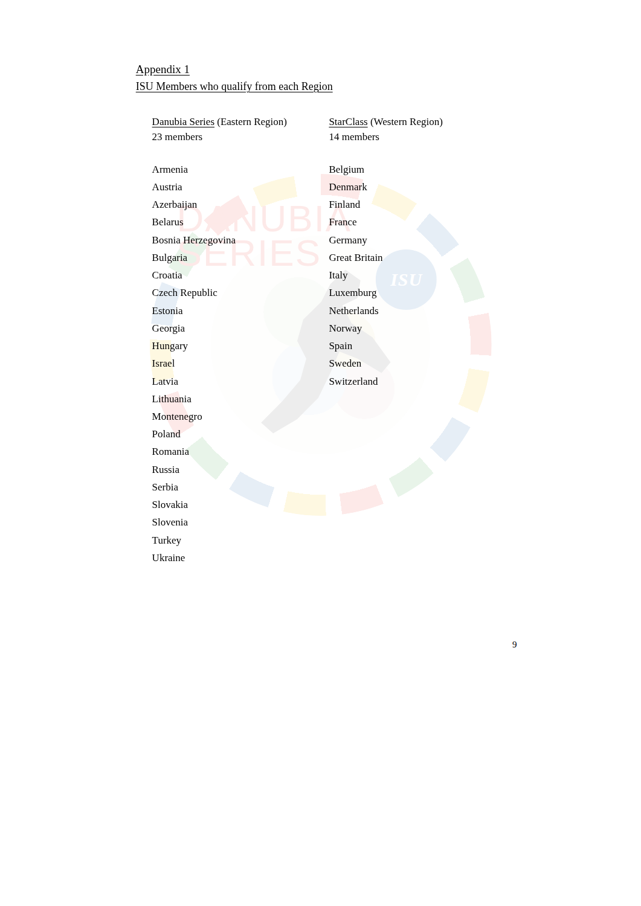ISU
Danubia
Series
Appendix 1
ISU Members who qualify from each Region
Danubia Series (Eastern Region)
23 members
Armenia
Austria
Azerbaijan
Belarus
Bosnia Herzegovina
Bulgaria
Croatia
Czech Republic
Estonia
Georgia
Hungary
Israel
Latvia
Lithuania
Montenegro
Poland
Romania
Russia
Serbia
Slovakia
Slovenia
Turkey
Ukraine
StarClass (Western Region)
14 members
Belgium
Denmark
Finland
France
Germany
Great Britain
Italy
Luxemburg
Netherlands
Norway
Spain
Sweden
Switzerland
9